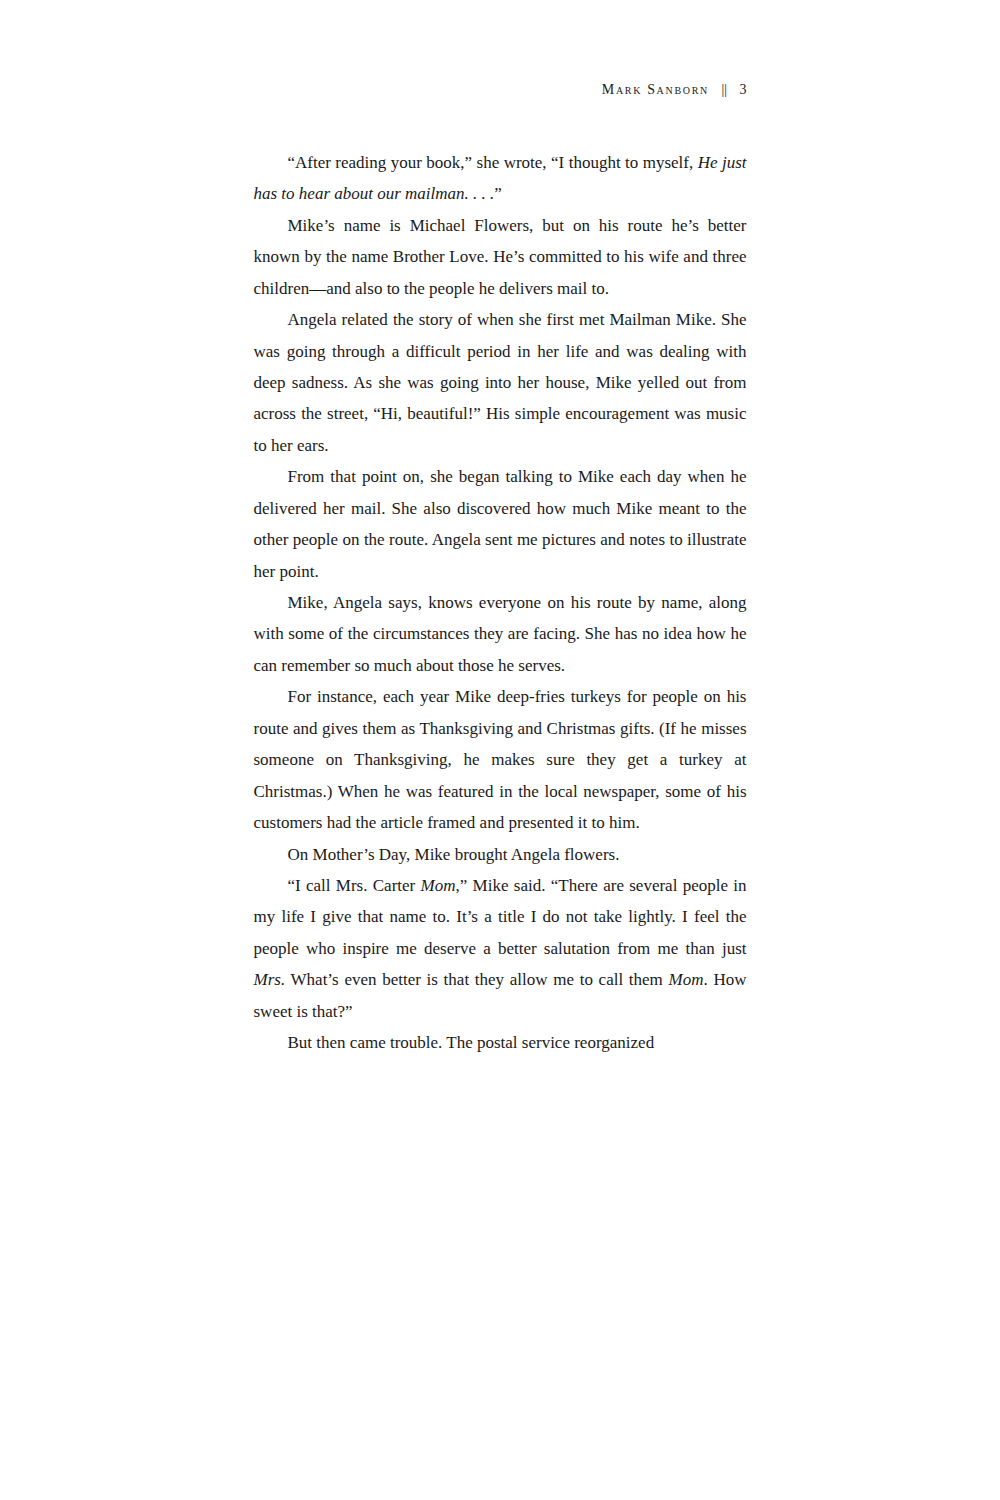Mark Sanborn || 3
“After reading your book,” she wrote, “I thought to myself, He just has to hear about our mailman. . . .”
Mike’s name is Michael Flowers, but on his route he’s better known by the name Brother Love. He’s committed to his wife and three children—and also to the people he delivers mail to.
Angela related the story of when she first met Mailman Mike. She was going through a difficult period in her life and was dealing with deep sadness. As she was going into her house, Mike yelled out from across the street, “Hi, beautiful!” His simple encouragement was music to her ears.
From that point on, she began talking to Mike each day when he delivered her mail. She also discovered how much Mike meant to the other people on the route. Angela sent me pictures and notes to illustrate her point.
Mike, Angela says, knows everyone on his route by name, along with some of the circumstances they are facing. She has no idea how he can remember so much about those he serves.
For instance, each year Mike deep-fries turkeys for people on his route and gives them as Thanksgiving and Christmas gifts. (If he misses someone on Thanksgiving, he makes sure they get a turkey at Christmas.) When he was featured in the local newspaper, some of his customers had the article framed and presented it to him.
On Mother’s Day, Mike brought Angela flowers.
“I call Mrs. Carter Mom,” Mike said. “There are several people in my life I give that name to. It’s a title I do not take lightly. I feel the people who inspire me deserve a better salutation from me than just Mrs. What’s even better is that they allow me to call them Mom. How sweet is that?”
But then came trouble. The postal service reorganized